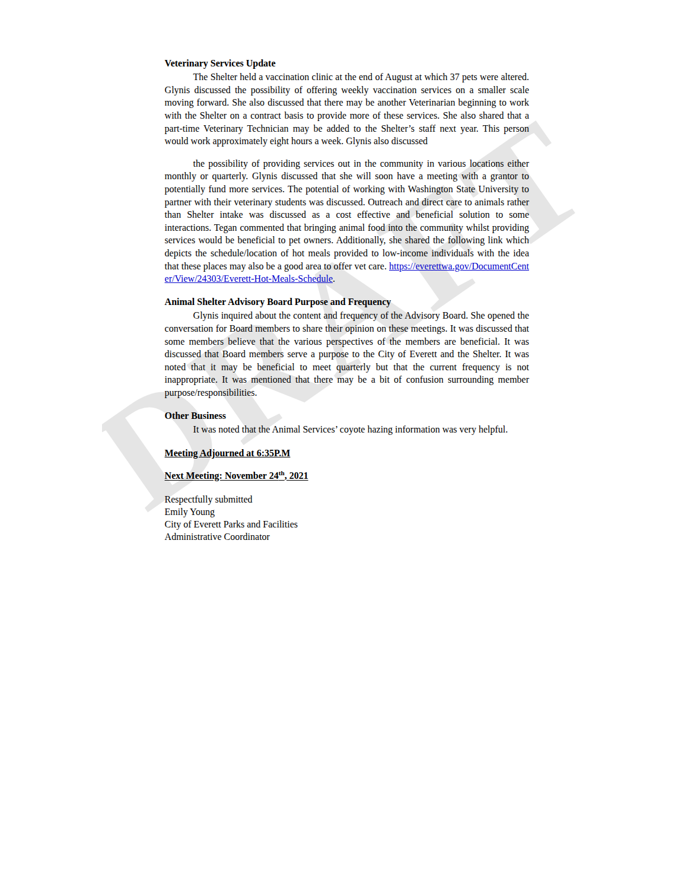DRAFT
Veterinary Services Update
The Shelter held a vaccination clinic at the end of August at which 37 pets were altered. Glynis discussed the possibility of offering weekly vaccination services on a smaller scale moving forward. She also discussed that there may be another Veterinarian beginning to work with the Shelter on a contract basis to provide more of these services. She also shared that a part-time Veterinary Technician may be added to the Shelter’s staff next year. This person would work approximately eight hours a week. Glynis also discussed
the possibility of providing services out in the community in various locations either monthly or quarterly. Glynis discussed that she will soon have a meeting with a grantor to potentially fund more services. The potential of working with Washington State University to partner with their veterinary students was discussed. Outreach and direct care to animals rather than Shelter intake was discussed as a cost effective and beneficial solution to some interactions. Tegan commented that bringing animal food into the community whilst providing services would be beneficial to pet owners. Additionally, she shared the following link which depicts the schedule/location of hot meals provided to low-income individuals with the idea that these places may also be a good area to offer vet care. https://everettwa.gov/DocumentCenter/View/24303/Everett-Hot-Meals-Schedule.
Animal Shelter Advisory Board Purpose and Frequency
Glynis inquired about the content and frequency of the Advisory Board. She opened the conversation for Board members to share their opinion on these meetings. It was discussed that some members believe that the various perspectives of the members are beneficial. It was discussed that Board members serve a purpose to the City of Everett and the Shelter. It was noted that it may be beneficial to meet quarterly but that the current frequency is not inappropriate. It was mentioned that there may be a bit of confusion surrounding member purpose/responsibilities.
Other Business
It was noted that the Animal Services’ coyote hazing information was very helpful.
Meeting Adjourned at 6:35P.M
Next Meeting: November 24th, 2021
Respectfully submitted
Emily Young
City of Everett Parks and Facilities
Administrative Coordinator